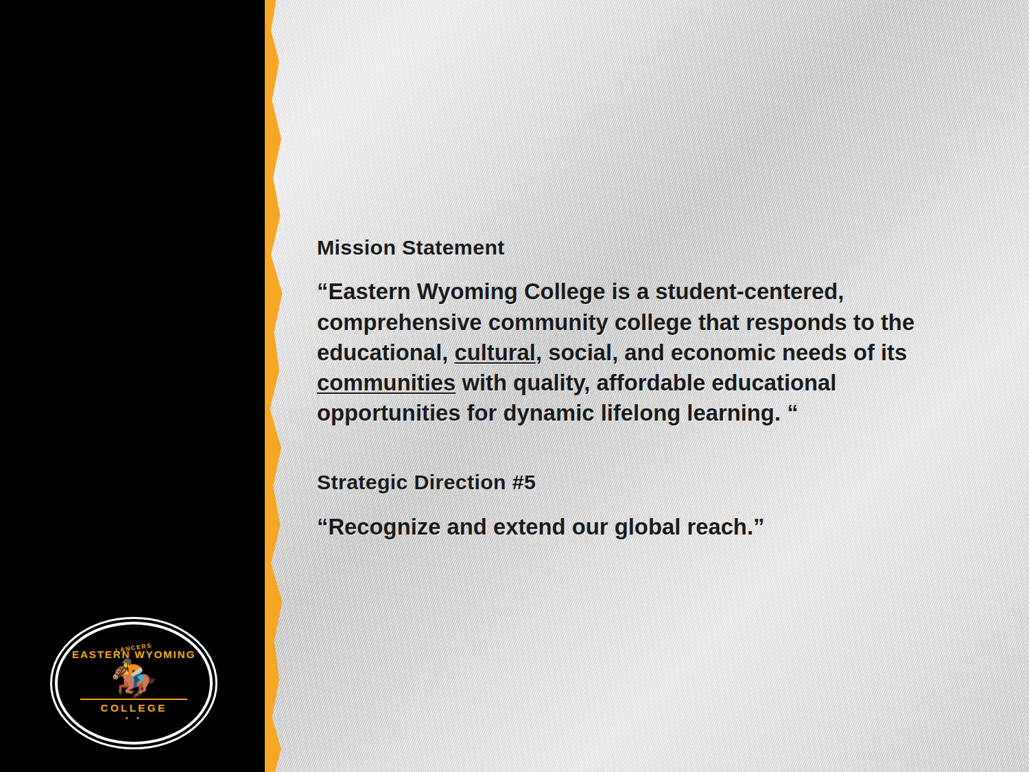LANCERS Eastern Wyoming 🏇 College • •
Mission Statement
“Eastern Wyoming College is a student-centered, comprehensive community college that responds to the educational, cultural, social, and economic needs of its communities with quality, affordable educational opportunities for dynamic lifelong learning. “
Strategic Direction #5
“Recognize and extend our global reach.”